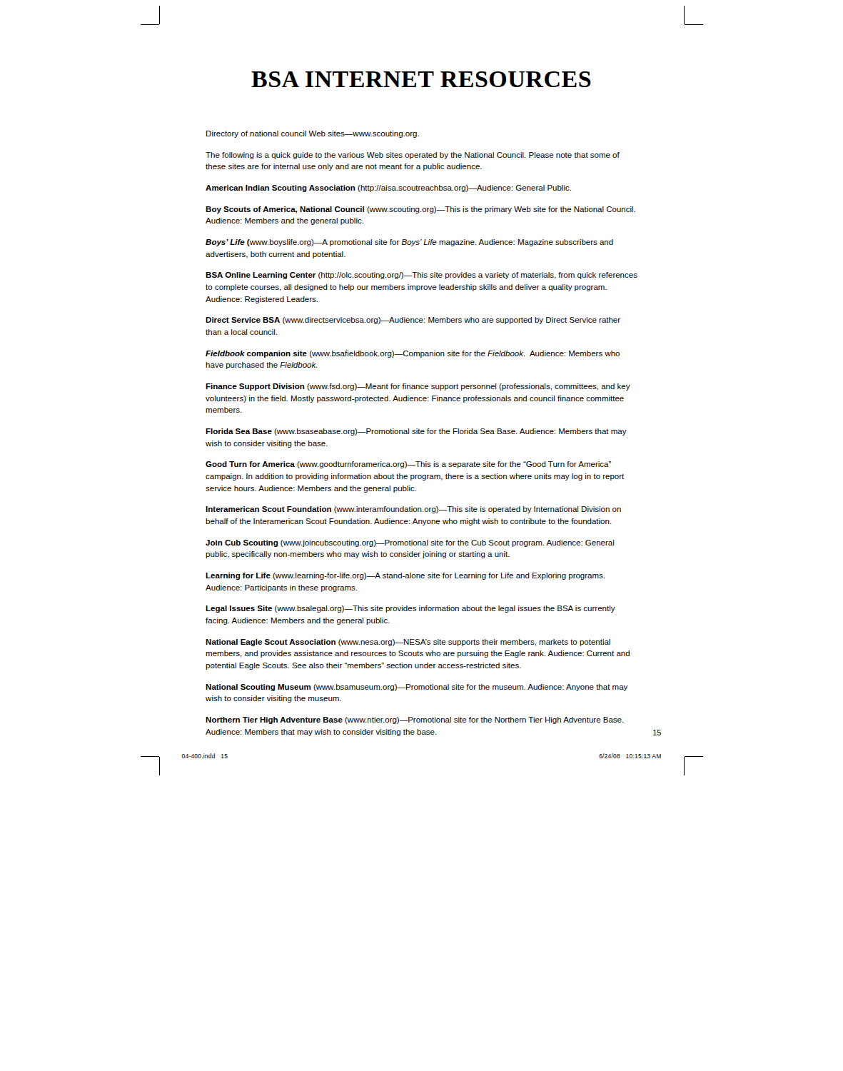BSA INTERNET RESOURCES
Directory of national council Web sites—www.scouting.org.
The following is a quick guide to the various Web sites operated by the National Council. Please note that some of these sites are for internal use only and are not meant for a public audience.
American Indian Scouting Association (http://aisa.scoutreachbsa.org)—Audience: General Public.
Boy Scouts of America, National Council (www.scouting.org)—This is the primary Web site for the National Council. Audience: Members and the general public.
Boys’ Life (www.boyslife.org)—A promotional site for Boys’ Life magazine. Audience: Magazine subscribers and advertisers, both current and potential.
BSA Online Learning Center (http://olc.scouting.org/)—This site provides a variety of materials, from quick references to complete courses, all designed to help our members improve leadership skills and deliver a quality program. Audience: Registered Leaders.
Direct Service BSA (www.directservicebsa.org)—Audience: Members who are supported by Direct Service rather than a local council.
Fieldbook companion site (www.bsafieldbook.org)—Companion site for the Fieldbook. Audience: Members who have purchased the Fieldbook.
Finance Support Division (www.fsd.org)—Meant for finance support personnel (professionals, committees, and key volunteers) in the field. Mostly password-protected. Audience: Finance professionals and council finance committee members.
Florida Sea Base (www.bsaseabase.org)—Promotional site for the Florida Sea Base. Audience: Members that may wish to consider visiting the base.
Good Turn for America (www.goodturnforamerica.org)—This is a separate site for the “Good Turn for America” campaign. In addition to providing information about the program, there is a section where units may log in to report service hours. Audience: Members and the general public.
Interamerican Scout Foundation (www.interamfoundation.org)—This site is operated by International Division on behalf of the Interamerican Scout Foundation. Audience: Anyone who might wish to contribute to the foundation.
Join Cub Scouting (www.joincubscouting.org)—Promotional site for the Cub Scout program. Audience: General public, specifically non-members who may wish to consider joining or starting a unit.
Learning for Life (www.learning-for-life.org)—A stand-alone site for Learning for Life and Exploring programs. Audience: Participants in these programs.
Legal Issues Site (www.bsalegal.org)—This site provides information about the legal issues the BSA is currently facing. Audience: Members and the general public.
National Eagle Scout Association (www.nesa.org)—NESA’s site supports their members, markets to potential members, and provides assistance and resources to Scouts who are pursuing the Eagle rank. Audience: Current and potential Eagle Scouts. See also their “members” section under access-restricted sites.
National Scouting Museum (www.bsamuseum.org)—Promotional site for the museum. Audience: Anyone that may wish to consider visiting the museum.
Northern Tier High Adventure Base (www.ntier.org)—Promotional site for the Northern Tier High Adventure Base. Audience: Members that may wish to consider visiting the base.
15
04-400.indd 15
6/24/08 10:15:13 AM